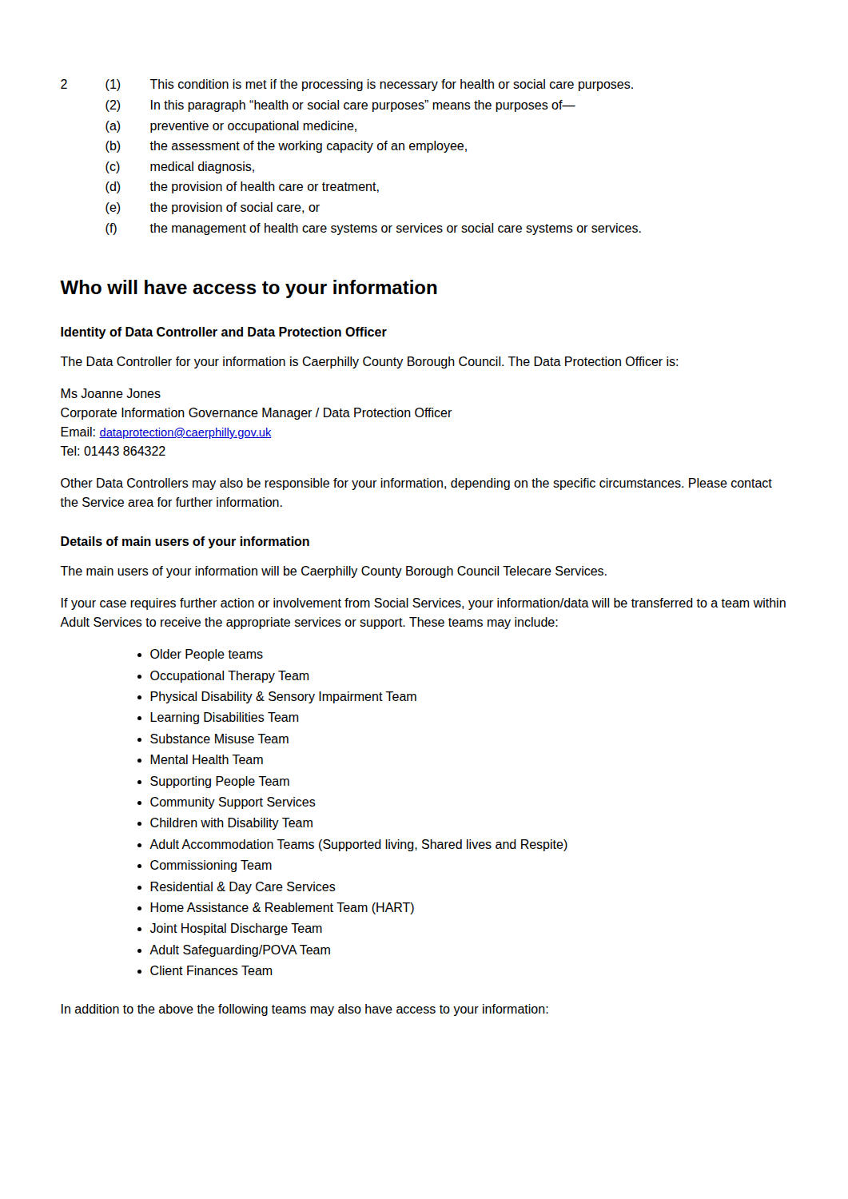| 2 | (1) | This condition is met if the processing is necessary for health or social care purposes. |
| | (2) | In this paragraph “health or social care purposes” means the purposes of— |
| | (a) | preventive or occupational medicine, |
| | (b) | the assessment of the working capacity of an employee, |
| | (c) | medical diagnosis, |
| | (d) | the provision of health care or treatment, |
| | (e) | the provision of social care, or |
| | (f) | the management of health care systems or services or social care systems or services. |
Who will have access to your information
Identity of Data Controller and Data Protection Officer
The Data Controller for your information is Caerphilly County Borough Council. The Data Protection Officer is:
Ms Joanne Jones
Corporate Information Governance Manager / Data Protection Officer
Email: dataprotection@caerphilly.gov.uk
Tel: 01443 864322
Other Data Controllers may also be responsible for your information, depending on the specific circumstances. Please contact the Service area for further information.
Details of main users of your information
The main users of your information will be Caerphilly County Borough Council Telecare Services.
If your case requires further action or involvement from Social Services, your information/data will be transferred to a team within Adult Services to receive the appropriate services or support. These teams may include:
Older People teams
Occupational Therapy Team
Physical Disability & Sensory Impairment Team
Learning Disabilities Team
Substance Misuse Team
Mental Health Team
Supporting People Team
Community Support Services
Children with Disability Team
Adult Accommodation Teams (Supported living, Shared lives and Respite)
Commissioning Team
Residential & Day Care Services
Home Assistance & Reablement Team (HART)
Joint Hospital Discharge Team
Adult Safeguarding/POVA Team
Client Finances Team
In addition to the above the following teams may also have access to your information: